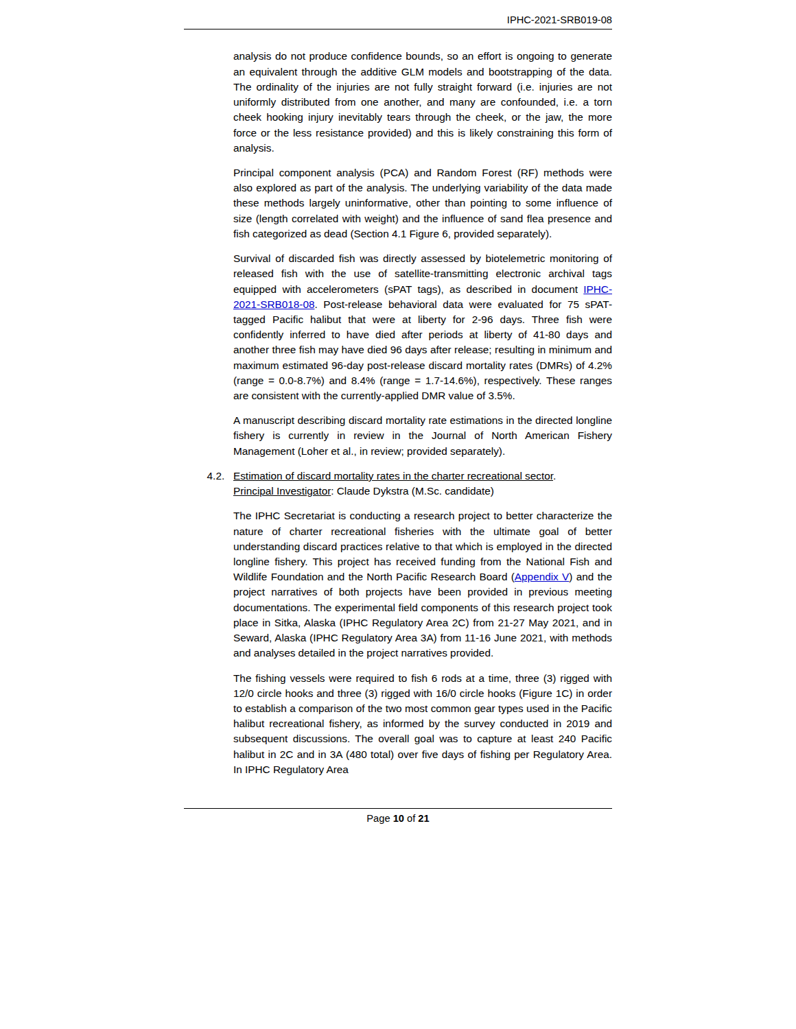IPHC-2021-SRB019-08
analysis do not produce confidence bounds, so an effort is ongoing to generate an equivalent through the additive GLM models and bootstrapping of the data. The ordinality of the injuries are not fully straight forward (i.e. injuries are not uniformly distributed from one another, and many are confounded, i.e. a torn cheek hooking injury inevitably tears through the cheek, or the jaw, the more force or the less resistance provided) and this is likely constraining this form of analysis.
Principal component analysis (PCA) and Random Forest (RF) methods were also explored as part of the analysis. The underlying variability of the data made these methods largely uninformative, other than pointing to some influence of size (length correlated with weight) and the influence of sand flea presence and fish categorized as dead (Section 4.1 Figure 6, provided separately).
Survival of discarded fish was directly assessed by biotelemetric monitoring of released fish with the use of satellite-transmitting electronic archival tags equipped with accelerometers (sPAT tags), as described in document IPHC-2021-SRB018-08. Post-release behavioral data were evaluated for 75 sPAT-tagged Pacific halibut that were at liberty for 2-96 days. Three fish were confidently inferred to have died after periods at liberty of 41-80 days and another three fish may have died 96 days after release; resulting in minimum and maximum estimated 96-day post-release discard mortality rates (DMRs) of 4.2% (range = 0.0-8.7%) and 8.4% (range = 1.7-14.6%), respectively. These ranges are consistent with the currently-applied DMR value of 3.5%.
A manuscript describing discard mortality rate estimations in the directed longline fishery is currently in review in the Journal of North American Fishery Management (Loher et al., in review; provided separately).
4.2.
Estimation of discard mortality rates in the charter recreational sector.
Principal Investigator: Claude Dykstra (M.Sc. candidate)
The IPHC Secretariat is conducting a research project to better characterize the nature of charter recreational fisheries with the ultimate goal of better understanding discard practices relative to that which is employed in the directed longline fishery. This project has received funding from the National Fish and Wildlife Foundation and the North Pacific Research Board (Appendix V) and the project narratives of both projects have been provided in previous meeting documentations. The experimental field components of this research project took place in Sitka, Alaska (IPHC Regulatory Area 2C) from 21-27 May 2021, and in Seward, Alaska (IPHC Regulatory Area 3A) from 11-16 June 2021, with methods and analyses detailed in the project narratives provided.
The fishing vessels were required to fish 6 rods at a time, three (3) rigged with 12/0 circle hooks and three (3) rigged with 16/0 circle hooks (Figure 1C) in order to establish a comparison of the two most common gear types used in the Pacific halibut recreational fishery, as informed by the survey conducted in 2019 and subsequent discussions. The overall goal was to capture at least 240 Pacific halibut in 2C and in 3A (480 total) over five days of fishing per Regulatory Area. In IPHC Regulatory Area
Page 10 of 21